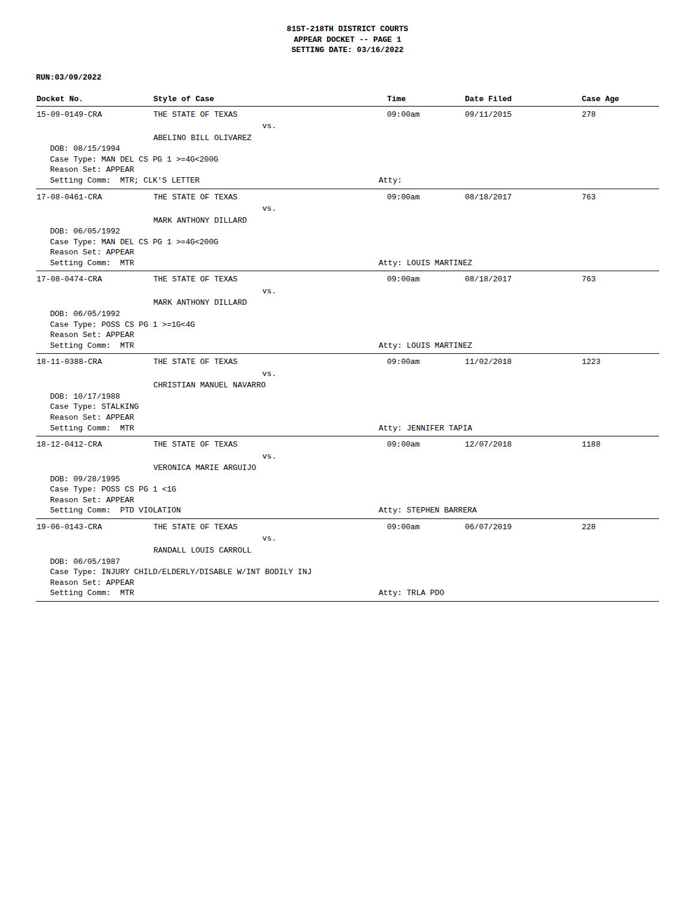81ST-218TH DISTRICT COURTS
APPEAR DOCKET -- PAGE 1
SETTING DATE: 03/16/2022
RUN:03/09/2022
| Docket No. | Style of Case | Time | Date Filed | Case Age |
| --- | --- | --- | --- | --- |
| 15-09-0149-CRA | THE STATE OF TEXAS | 09:00am | 09/11/2015 | 278 |
| | vs. | |
| | ABELINO BILL OLIVAREZ |
DOB: 08/15/1994
Case Type: MAN DEL CS PG 1 >=4G<200G
Reason Set: APPEAR
Setting Comm: MTR; CLK'S LETTER
Atty:
| 17-08-0461-CRA | THE STATE OF TEXAS | 09:00am | 08/18/2017 | 763 |
| | vs. | |
| | MARK ANTHONY DILLARD |
DOB: 06/05/1992
Case Type: MAN DEL CS PG 1 >=4G<200G
Reason Set: APPEAR
Setting Comm: MTR
Atty: LOUIS MARTINEZ
| 17-08-0474-CRA | THE STATE OF TEXAS | 09:00am | 08/18/2017 | 763 |
| | vs. | |
| | MARK ANTHONY DILLARD |
DOB: 06/05/1992
Case Type: POSS CS PG 1 >=1G<4G
Reason Set: APPEAR
Setting Comm: MTR
Atty: LOUIS MARTINEZ
| 18-11-0388-CRA | THE STATE OF TEXAS | 09:00am | 11/02/2018 | 1223 |
| | vs. | |
| | CHRISTIAN MANUEL NAVARRO |
DOB: 10/17/1988
Case Type: STALKING
Reason Set: APPEAR
Setting Comm: MTR
Atty: JENNIFER TAPIA
| 18-12-0412-CRA | THE STATE OF TEXAS | 09:00am | 12/07/2018 | 1188 |
| | vs. | |
| | VERONICA MARIE ARGUIJO |
DOB: 09/28/1995
Case Type: POSS CS PG 1 <1G
Reason Set: APPEAR
Setting Comm: PTD VIOLATION
Atty: STEPHEN BARRERA
| 19-06-0143-CRA | THE STATE OF TEXAS | 09:00am | 06/07/2019 | 228 |
| | vs. | |
| | RANDALL LOUIS CARROLL |
DOB: 06/05/1987
Case Type: INJURY CHILD/ELDERLY/DISABLE W/INT BODILY INJ
Reason Set: APPEAR
Setting Comm: MTR
Atty: TRLA PDO